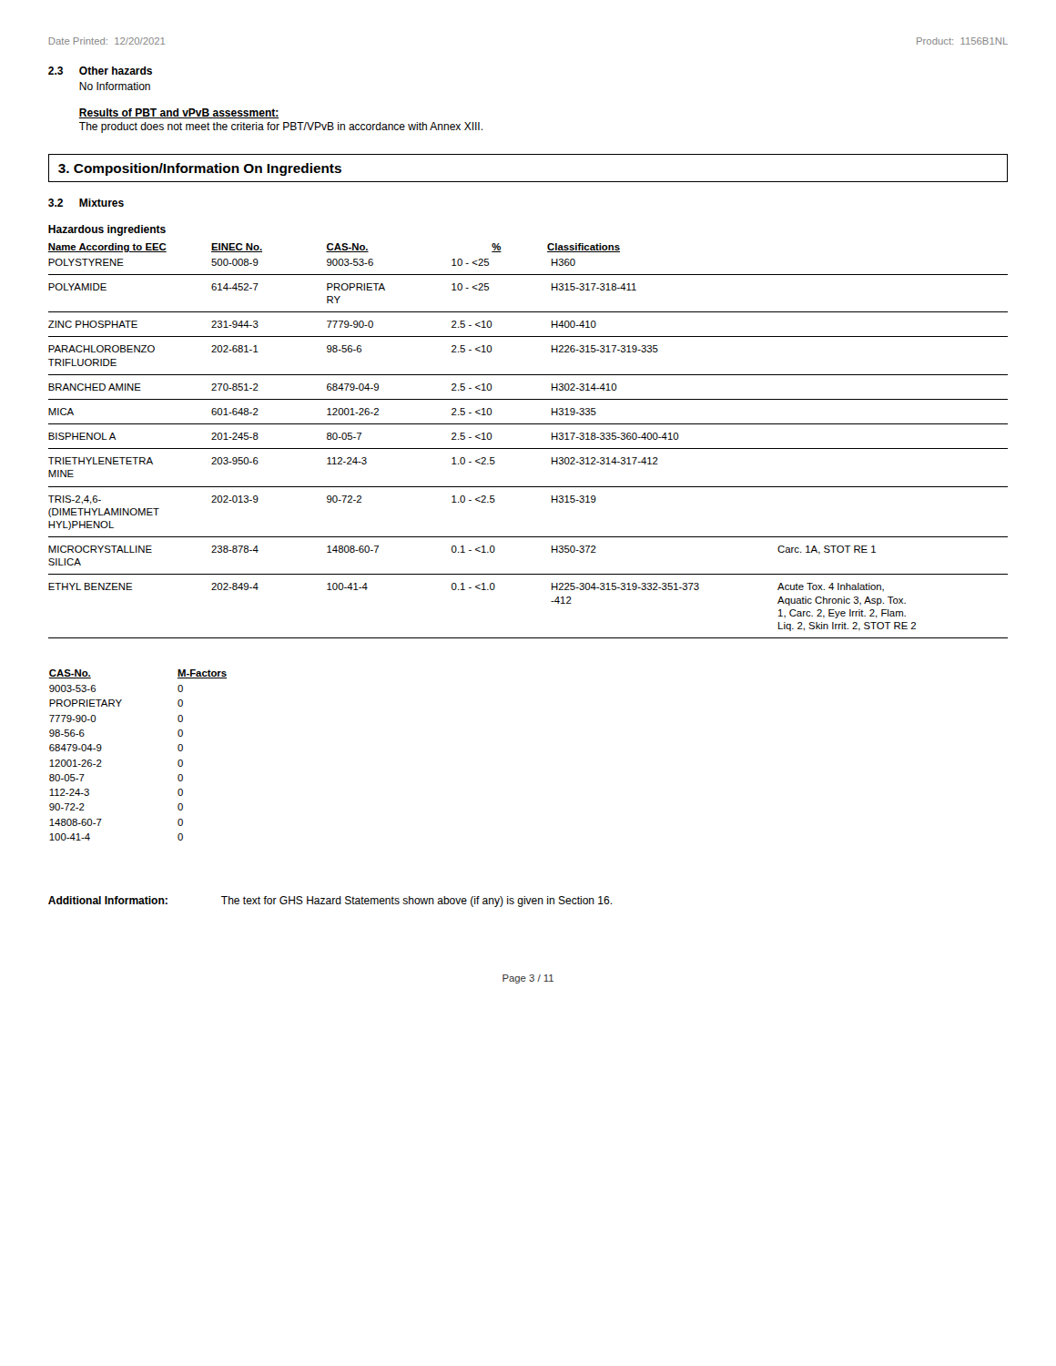Date Printed: 12/20/2021
Product: 1156B1NL
2.3 Other hazards
No Information
Results of PBT and vPvB assessment:
The product does not meet the criteria for PBT/VPvB in accordance with Annex XIII.
3. Composition/Information On Ingredients
3.2 Mixtures
Hazardous ingredients
| Name According to EEC | EINEC No. | CAS-No. | % | Classifications | |
| --- | --- | --- | --- | --- | --- |
| POLYSTYRENE | 500-008-9 | 9003-53-6 | 10 - <25 | H360 | |
| POLYAMIDE | 614-452-7 | PROPRIETA RY | 10 - <25 | H315-317-318-411 | |
| ZINC PHOSPHATE | 231-944-3 | 7779-90-0 | 2.5 - <10 | H400-410 | |
| PARACHLOROBENZO TRIFLUORIDE | 202-681-1 | 98-56-6 | 2.5 - <10 | H226-315-317-319-335 | |
| BRANCHED AMINE | 270-851-2 | 68479-04-9 | 2.5 - <10 | H302-314-410 | |
| MICA | 601-648-2 | 12001-26-2 | 2.5 - <10 | H319-335 | |
| BISPHENOL A | 201-245-8 | 80-05-7 | 2.5 - <10 | H317-318-335-360-400-410 | |
| TRIETHYLENETETRA MINE | 203-950-6 | 112-24-3 | 1.0 - <2.5 | H302-312-314-317-412 | |
| TRIS-2,4,6- (DIMETHYLAMINOMET HYL)PHENOL | 202-013-9 | 90-72-2 | 1.0 - <2.5 | H315-319 | |
| MICROCRYSTALLINE SILICA | 238-878-4 | 14808-60-7 | 0.1 - <1.0 | H350-372 | Carc. 1A, STOT RE 1 |
| ETHYL BENZENE | 202-849-4 | 100-41-4 | 0.1 - <1.0 | H225-304-315-319-332-351-373 -412 | Acute Tox. 4 Inhalation, Aquatic Chronic 3, Asp. Tox. 1, Carc. 2, Eye Irrit. 2, Flam. Liq. 2, Skin Irrit. 2, STOT RE 2 |
| CAS-No. | M-Factors |
| --- | --- |
| 9003-53-6 | 0 |
| PROPRIETARY | 0 |
| 7779-90-0 | 0 |
| 98-56-6 | 0 |
| 68479-04-9 | 0 |
| 12001-26-2 | 0 |
| 80-05-7 | 0 |
| 112-24-3 | 0 |
| 90-72-2 | 0 |
| 14808-60-7 | 0 |
| 100-41-4 | 0 |
Additional Information: The text for GHS Hazard Statements shown above (if any) is given in Section 16.
Page 3 / 11